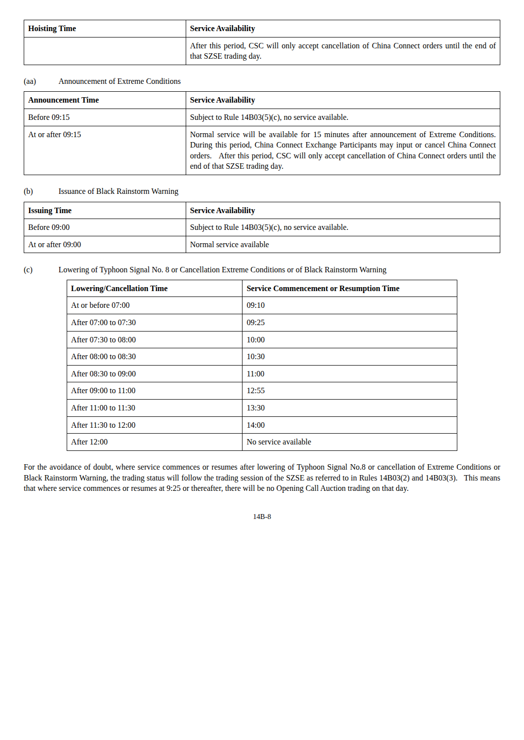| Hoisting Time | Service Availability |
| --- | --- |
| | After this period, CSC will only accept cancellation of China Connect orders until the end of that SZSE trading day. |
(aa)
Announcement of Extreme Conditions
| Announcement Time | Service Availability |
| --- | --- |
| Before 09:15 | Subject to Rule 14B03(5)(c), no service available. |
| At or after 09:15 | Normal service will be available for 15 minutes after announcement of Extreme Conditions. During this period, China Connect Exchange Participants may input or cancel China Connect orders. After this period, CSC will only accept cancellation of China Connect orders until the end of that SZSE trading day. |
(b)
Issuance of Black Rainstorm Warning
| Issuing Time | Service Availability |
| --- | --- |
| Before 09:00 | Subject to Rule 14B03(5)(c), no service available. |
| At or after 09:00 | Normal service available |
(c)
Lowering of Typhoon Signal No. 8 or Cancellation Extreme Conditions or of Black Rainstorm Warning
| Lowering/Cancellation Time | Service Commencement or Resumption Time |
| --- | --- |
| At or before 07:00 | 09:10 |
| After 07:00 to 07:30 | 09:25 |
| After 07:30 to 08:00 | 10:00 |
| After 08:00 to 08:30 | 10:30 |
| After 08:30 to 09:00 | 11:00 |
| After 09:00 to 11:00 | 12:55 |
| After 11:00 to 11:30 | 13:30 |
| After 11:30 to 12:00 | 14:00 |
| After 12:00 | No service available |
For the avoidance of doubt, where service commences or resumes after lowering of Typhoon Signal No.8 or cancellation of Extreme Conditions or Black Rainstorm Warning, the trading status will follow the trading session of the SZSE as referred to in Rules 14B03(2) and 14B03(3). This means that where service commences or resumes at 9:25 or thereafter, there will be no Opening Call Auction trading on that day.
14B-8